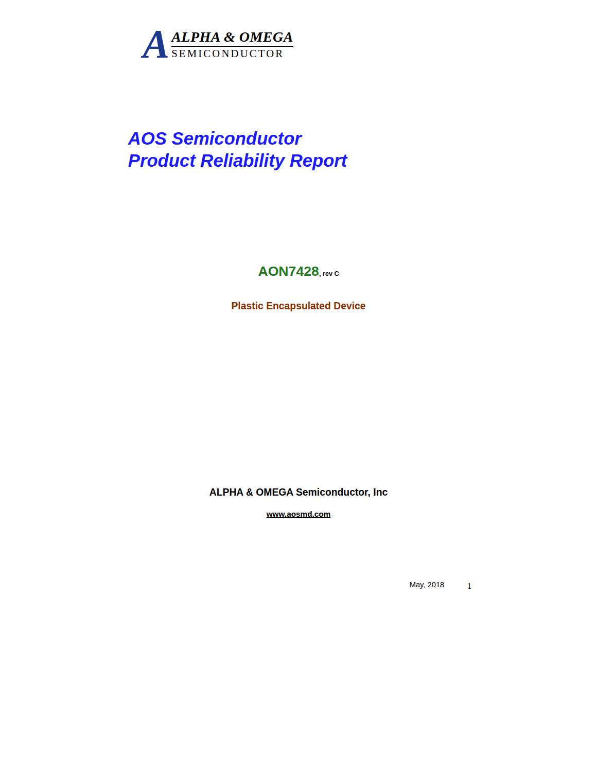| A | ALPHA & OMEGA SEMICONDUCTOR |
AOS Semiconductor
Product Reliability Report
AON7428, rev C
Plastic Encapsulated Device
ALPHA & OMEGA Semiconductor, Inc
www.aosmd.com
May, 2018
1